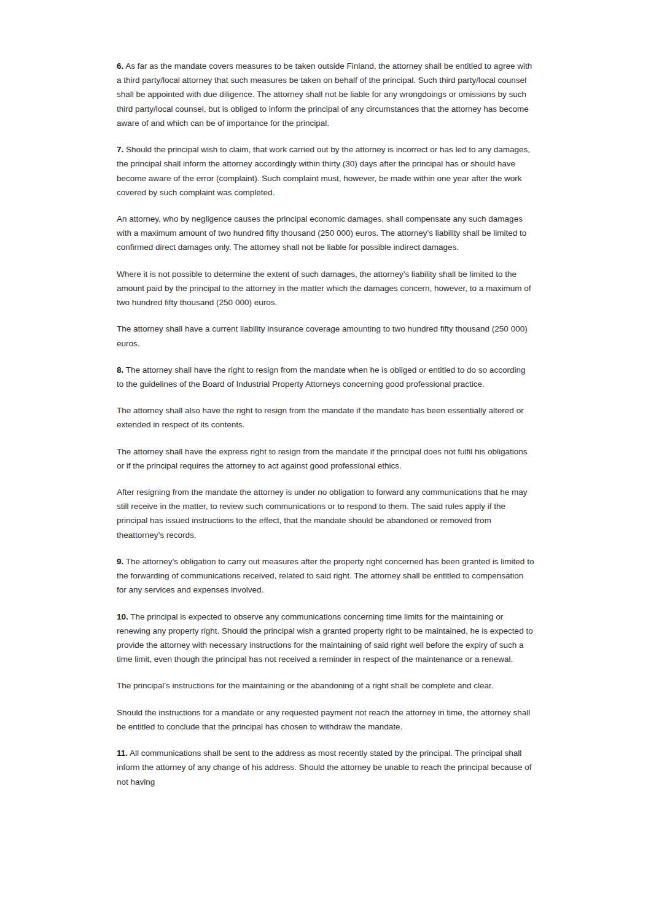6. As far as the mandate covers measures to be taken outside Finland, the attorney shall be entitled to agree with a third party/local attorney that such measures be taken on behalf of the principal. Such third party/local counsel shall be appointed with due diligence. The attorney shall not be liable for any wrongdoings or omissions by such third party/local counsel, but is obliged to inform the principal of any circumstances that the attorney has become aware of and which can be of importance for the principal.
7. Should the principal wish to claim, that work carried out by the attorney is incorrect or has led to any damages, the principal shall inform the attorney accordingly within thirty (30) days after the principal has or should have become aware of the error (complaint). Such complaint must, however, be made within one year after the work covered by such complaint was completed.
An attorney, who by negligence causes the principal economic damages, shall compensate any such damages with a maximum amount of two hundred fifty thousand (250 000) euros. The attorney’s liability shall be limited to confirmed direct damages only. The attorney shall not be liable for possible indirect damages.
Where it is not possible to determine the extent of such damages, the attorney’s liability shall be limited to the amount paid by the principal to the attorney in the matter which the damages concern, however, to a maximum of two hundred fifty thousand (250 000) euros.
The attorney shall have a current liability insurance coverage amounting to two hundred fifty thousand (250 000) euros.
8. The attorney shall have the right to resign from the mandate when he is obliged or entitled to do so according to the guidelines of the Board of Industrial Property Attorneys concerning good professional practice.
The attorney shall also have the right to resign from the mandate if the mandate has been essentially altered or extended in respect of its contents.
The attorney shall have the express right to resign from the mandate if the principal does not fulfil his obligations or if the principal requires the attorney to act against good professional ethics.
After resigning from the mandate the attorney is under no obligation to forward any communications that he may still receive in the matter, to review such communications or to respond to them. The said rules apply if the principal has issued instructions to the effect, that the mandate should be abandoned or removed from theattorney’s records.
9. The attorney’s obligation to carry out measures after the property right concerned has been granted is limited to the forwarding of communications received, related to said right. The attorney shall be entitled to compensation for any services and expenses involved.
10. The principal is expected to observe any communications concerning time limits for the maintaining or renewing any property right. Should the principal wish a granted property right to be maintained, he is expected to provide the attorney with necessary instructions for the maintaining of said right well before the expiry of such a time limit, even though the principal has not received a reminder in respect of the maintenance or a renewal.
The principal’s instructions for the maintaining or the abandoning of a right shall be complete and clear.
Should the instructions for a mandate or any requested payment not reach the attorney in time, the attorney shall be entitled to conclude that the principal has chosen to withdraw the mandate.
11. All communications shall be sent to the address as most recently stated by the principal. The principal shall inform the attorney of any change of his address. Should the attorney be unable to reach the principal because of not having